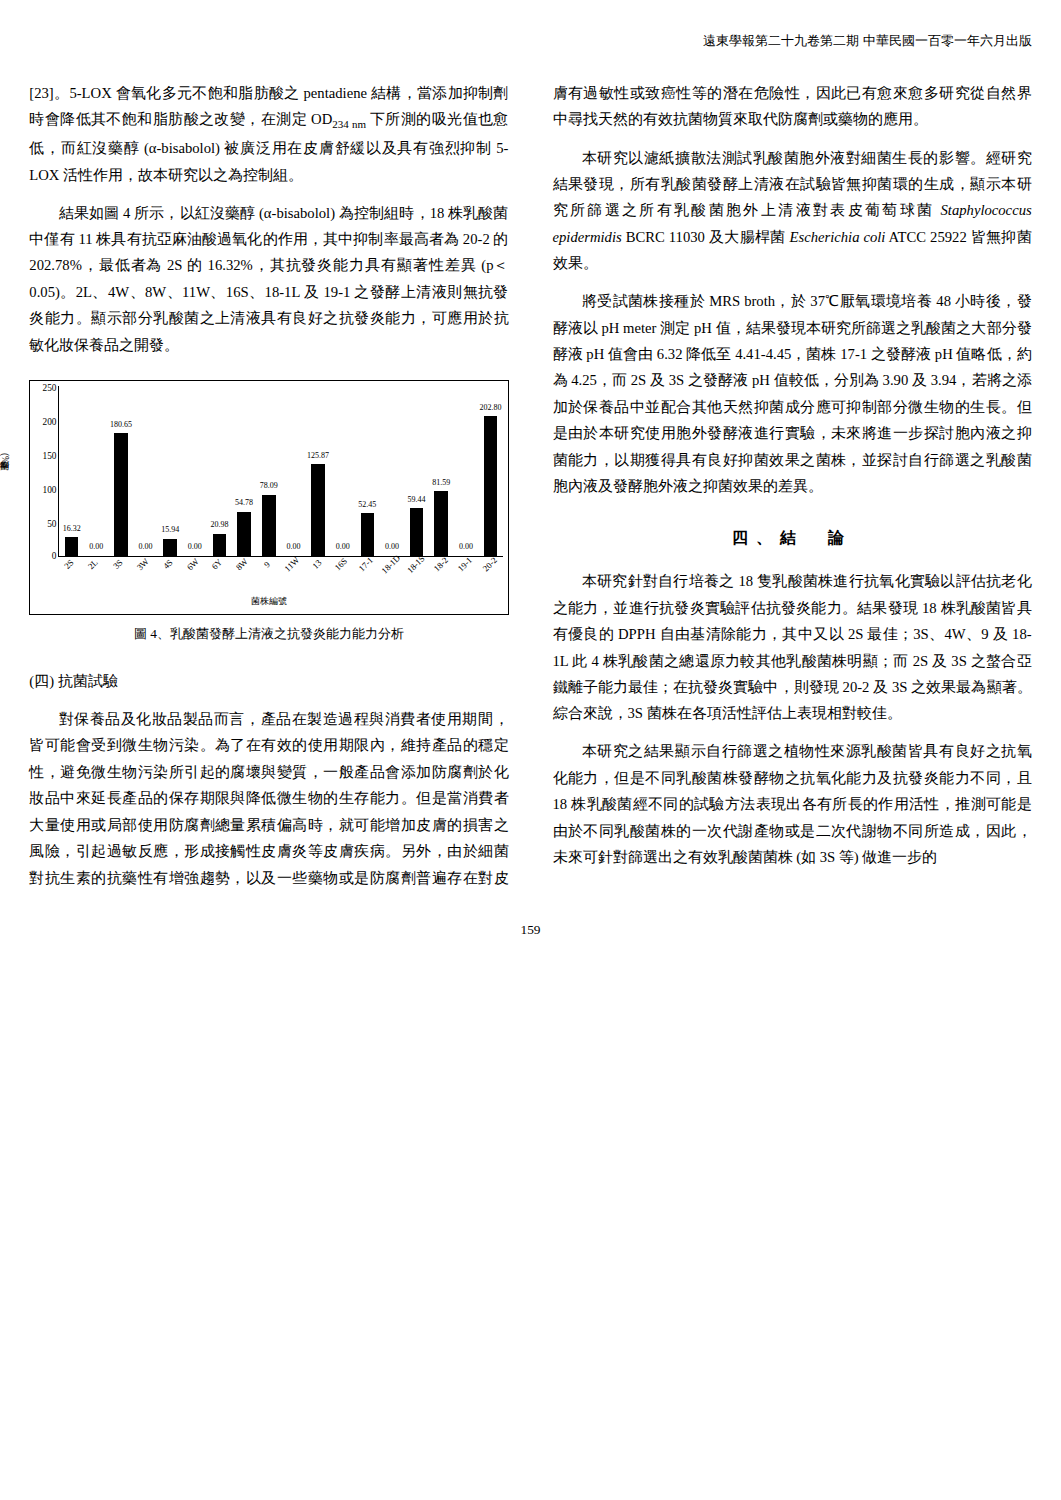遠東學報第二十九卷第二期 中華民國一百零一年六月出版
[23]。5-LOX 會氧化多元不飽和脂肪酸之 pentadiene 結構，當添加抑制劑時會降低其不飽和脂肪酸之改變，在測定 OD234 nm 下所測的吸光值也愈低，而紅沒藥醇 (α-bisabolol) 被廣泛用在皮膚舒緩以及具有強烈抑制 5-LOX 活性作用，故本研究以之為控制組。
結果如圖 4 所示，以紅沒藥醇 (α-bisabolol) 為控制組時，18 株乳酸菌中僅有 11 株具有抗亞麻油酸過氧化的作用，其中抑制率最高者為 20-2 的 202.78%，最低者為 2S 的 16.32%，其抗發炎能力具有顯著性差異 (p＜0.05)。2L、4W、8W、11W、16S、18-1L 及 19-1 之發酵上清液則無抗發炎能力。顯示部分乳酸菌之上清液具有良好之抗發炎能力，可應用於抗敏化妝保養品之開發。
抑制率(%)
250
200
150
100
50
0
16.32
0.00
180.65
0.00
15.94
0.00
20.98
54.78
78.09
0.00
125.87
0.00
52.45
0.00
59.44
81.59
0.00
202.80
2S 2L 3S 3W 4S 6W 6Y 8W 911W 1316S 17-118-1D 18-1S 18-219-120-2
菌株編號
圖 4、乳酸菌發酵上清液之抗發炎能力能力分析
(四) 抗菌試驗
對保養品及化妝品製品而言，產品在製造過程與消費者使用期間，皆可能會受到微生物污染。為了在有效的使用期限內，維持產品的穩定性，避免微生物污染所引起的腐壞與變質，一般產品會添加防腐劑於化妝品中來延長產品的保存期限與降低微生物的生存能力。但是當消費者大量使用或局部使用防腐劑總量累積偏高時，就可能增加皮膚的損害之風險，引起過敏反應，形成接觸性皮膚炎等皮膚疾病。另外，由於細菌對抗生素的抗藥性有增強趨勢，以及一些藥物或是防腐劑普遍存在對皮膚有過敏性或致癌性等的潛在危險性，因此已有愈來愈多研究從自然界中尋找天然的有效抗菌物質來取代防腐劑或藥物的應用。
本研究以濾紙擴散法測試乳酸菌胞外液對細菌生長的影響。經研究結果發現，所有乳酸菌發酵上清液在試驗皆無抑菌環的生成，顯示本研究所篩選之所有乳酸菌胞外上清液對表皮葡萄球菌 Staphylococcus epidermidis BCRC 11030 及大腸桿菌 Escherichia coli ATCC 25922 皆無抑菌效果。
將受試菌株接種於 MRS broth，於 37℃厭氧環境培養 48 小時後，發酵液以 pH meter 測定 pH 值，結果發現本研究所篩選之乳酸菌之大部分發酵液 pH 值會由 6.32 降低至 4.41-4.45，菌株 17-1 之發酵液 pH 值略低，約為 4.25，而 2S 及 3S 之發酵液 pH 值較低，分別為 3.90 及 3.94，若將之添加於保養品中並配合其他天然抑菌成分應可抑制部分微生物的生長。但是由於本研究使用胞外發酵液進行實驗，未來將進一步探討胞內液之抑菌能力，以期獲得具有良好抑菌效果之菌株，並探討自行篩選之乳酸菌胞內液及發酵胞外液之抑菌效果的差異。
四、結　論
本研究針對自行培養之 18 隻乳酸菌株進行抗氧化實驗以評估抗老化之能力，並進行抗發炎實驗評估抗發炎能力。結果發現 18 株乳酸菌皆具有優良的 DPPH 自由基清除能力，其中又以 2S 最佳；3S、4W、9 及 18-1L 此 4 株乳酸菌之總還原力較其他乳酸菌株明顯；而 2S 及 3S 之螯合亞鐵離子能力最佳；在抗發炎實驗中，則發現 20-2 及 3S 之效果最為顯著。綜合來說，3S 菌株在各項活性評估上表現相對較佳。
本研究之結果顯示自行篩選之植物性來源乳酸菌皆具有良好之抗氧化能力，但是不同乳酸菌株發酵物之抗氧化能力及抗發炎能力不同，且 18 株乳酸菌經不同的試驗方法表現出各有所長的作用活性，推測可能是由於不同乳酸菌株的一次代謝產物或是二次代謝物不同所造成，因此，未來可針對篩選出之有效乳酸菌菌株 (如 3S 等) 做進一步的
159